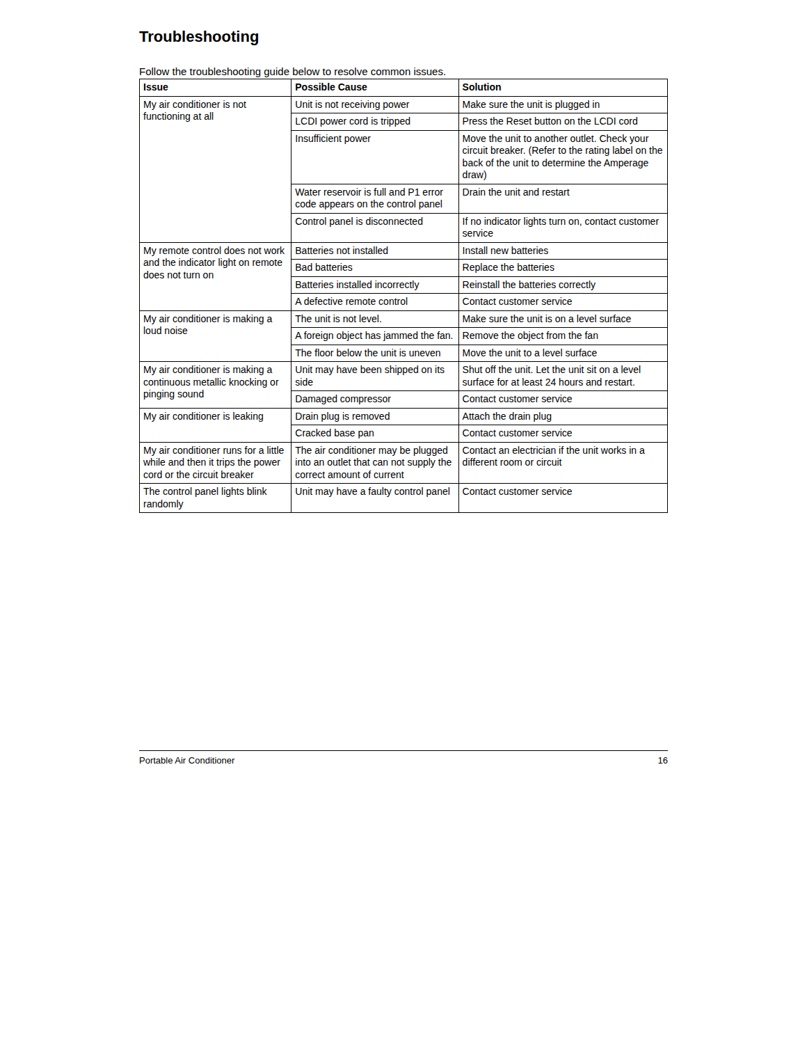Troubleshooting
Follow the troubleshooting guide below to resolve common issues.
| Issue | Possible Cause | Solution |
| --- | --- | --- |
| My air conditioner is not functioning at all | Unit is not receiving power | Make sure the unit is plugged in |
| LCDI power cord is tripped | Press the Reset button on the LCDI cord |
| Insufficient power | Move the unit to another outlet. Check your circuit breaker. (Refer to the rating label on the back of the unit to determine the Amperage draw) |
| Water reservoir is full and P1 error code appears on the control panel | Drain the unit and restart |
| Control panel is disconnected | If no indicator lights turn on, contact customer service |
| My remote control does not work and the indicator light on remote does not turn on | Batteries not installed | Install new batteries |
| Bad batteries | Replace the batteries |
| Batteries installed incorrectly | Reinstall the batteries correctly |
| A defective remote control | Contact customer service |
| My air conditioner is making a loud noise | The unit is not level. | Make sure the unit is on a level surface |
| A foreign object has jammed the fan. | Remove the object from the fan |
| The floor below the unit is uneven | Move the unit to a level surface |
| My air conditioner is making a continuous metallic knocking or pinging sound | Unit may have been shipped on its side | Shut off the unit. Let the unit sit on a level surface for at least 24 hours and restart. |
| Damaged compressor | Contact customer service |
| My air conditioner is leaking | Drain plug is removed | Attach the drain plug |
| Cracked base pan | Contact customer service |
| My air conditioner runs for a little while and then it trips the power cord or the circuit breaker | The air conditioner may be plugged into an outlet that can not supply the correct amount of current | Contact an electrician if the unit works in a different room or circuit |
| The control panel lights blink randomly | Unit may have a faulty control panel | Contact customer service |
Portable Air Conditioner 16